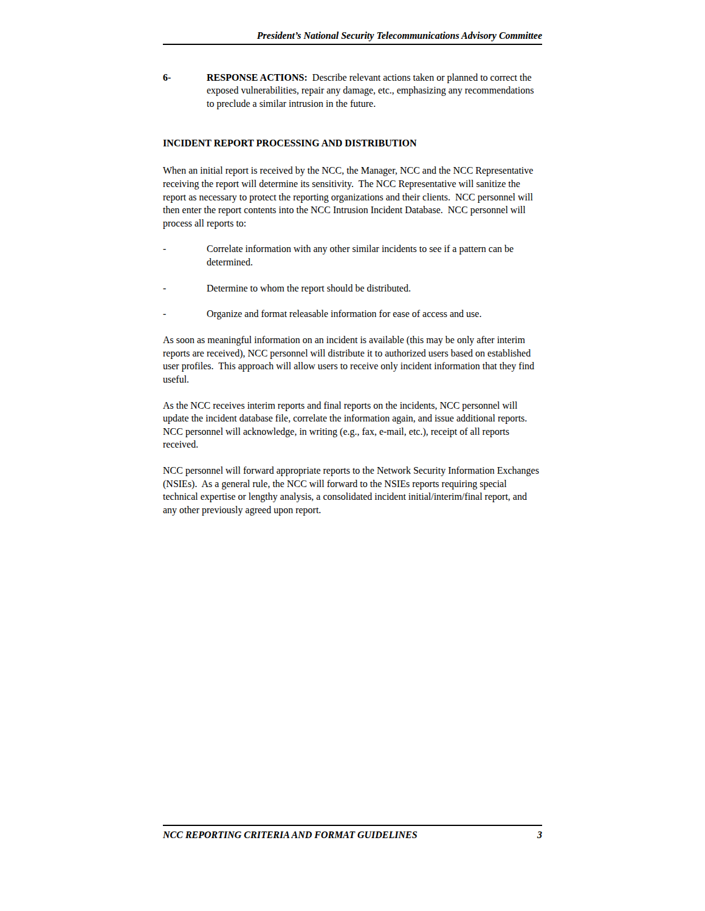President’s National Security Telecommunications Advisory Committee
6-
RESPONSE ACTIONS: Describe relevant actions taken or planned to correct the exposed vulnerabilities, repair any damage, etc., emphasizing any recommendations to preclude a similar intrusion in the future.
INCIDENT REPORT PROCESSING AND DISTRIBUTION
When an initial report is received by the NCC, the Manager, NCC and the NCC Representative receiving the report will determine its sensitivity. The NCC Representative will sanitize the report as necessary to protect the reporting organizations and their clients. NCC personnel will then enter the report contents into the NCC Intrusion Incident Database. NCC personnel will process all reports to:
-Correlate information with any other similar incidents to see if a pattern can be determined.
-Determine to whom the report should be distributed.
-Organize and format releasable information for ease of access and use.
As soon as meaningful information on an incident is available (this may be only after interim reports are received), NCC personnel will distribute it to authorized users based on established user profiles. This approach will allow users to receive only incident information that they find useful.
As the NCC receives interim reports and final reports on the incidents, NCC personnel will update the incident database file, correlate the information again, and issue additional reports. NCC personnel will acknowledge, in writing (e.g., fax, e-mail, etc.), receipt of all reports received.
NCC personnel will forward appropriate reports to the Network Security Information Exchanges (NSIEs). As a general rule, the NCC will forward to the NSIEs reports requiring special technical expertise or lengthy analysis, a consolidated incident initial/interim/final report, and any other previously agreed upon report.
NCC REPORTING CRITERIA AND FORMAT GUIDELINES 3